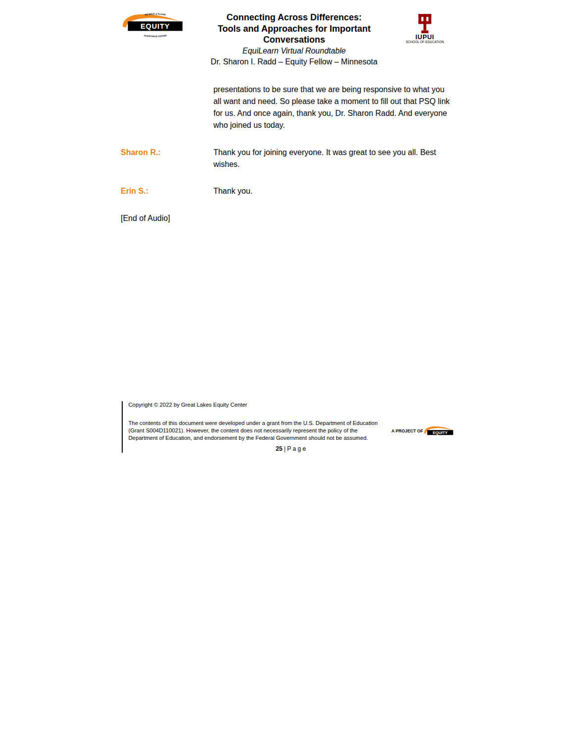EQUITY MIDWEST & PLAINS ASSISTANCE CENTER
Connecting Across Differences:
Tools and Approaches for Important Conversations
EquiLearn Virtual Roundtable
Dr. Sharon I. Radd – Equity Fellow – Minnesota
IUPUI SCHOOL OF EDUCATION
presentations to be sure that we are being responsive to what you all want and need. So please take a moment to fill out that PSQ link for us. And once again, thank you, Dr. Sharon Radd. And everyone who joined us today.
Sharon R.:
Thank you for joining everyone. It was great to see you all. Best wishes.
Erin S.:
Thank you.
[End of Audio]
Copyright © 2022 by Great Lakes Equity Center
The contents of this document were developed under a grant from the U.S. Department of Education (Grant S004D110021). However, the content does not necessarily represent the policy of the Department of Education, and endorsement by the Federal Government should not be assumed.
A PROJECT OF EQUITY
25 | P a g e